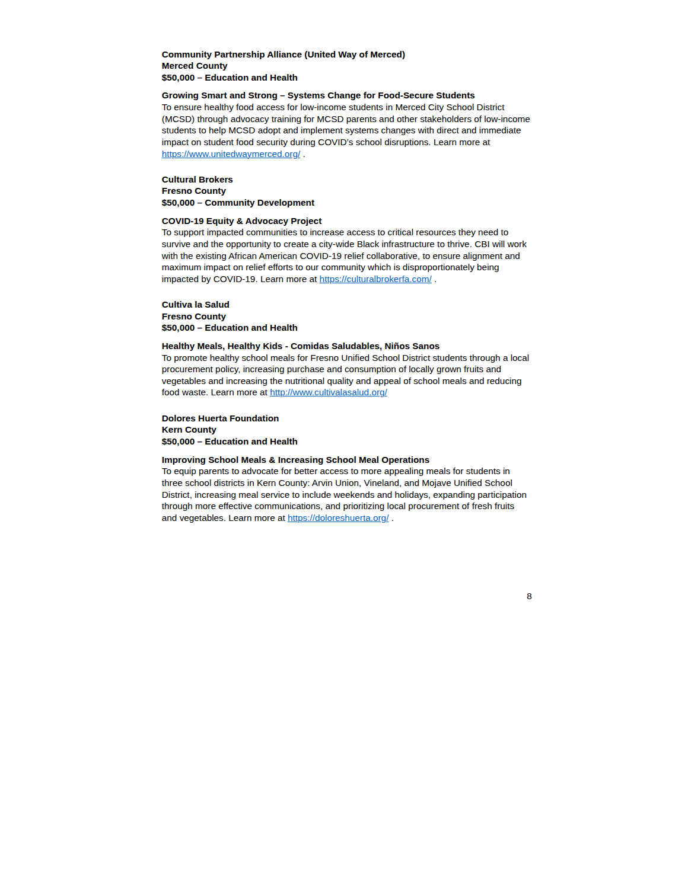Community Partnership Alliance (United Way of Merced)
Merced County
$50,000 – Education and Health
Growing Smart and Strong – Systems Change for Food-Secure Students
To ensure healthy food access for low-income students in Merced City School District (MCSD) through advocacy training for MCSD parents and other stakeholders of low-income students to help MCSD adopt and implement systems changes with direct and immediate impact on student food security during COVID’s school disruptions. Learn more at https://www.unitedwaymerced.org/ .
Cultural Brokers
Fresno County
$50,000 – Community Development
COVID-19 Equity & Advocacy Project
To support impacted communities to increase access to critical resources they need to survive and the opportunity to create a city-wide Black infrastructure to thrive. CBI will work with the existing African American COVID-19 relief collaborative, to ensure alignment and maximum impact on relief efforts to our community which is disproportionately being impacted by COVID-19. Learn more at https://culturalbrokerfa.com/ .
Cultiva la Salud
Fresno County
$50,000 – Education and Health
Healthy Meals, Healthy Kids - Comidas Saludables, Niños Sanos
To promote healthy school meals for Fresno Unified School District students through a local procurement policy, increasing purchase and consumption of locally grown fruits and vegetables and increasing the nutritional quality and appeal of school meals and reducing food waste. Learn more at http://www.cultivalasalud.org/
Dolores Huerta Foundation
Kern County
$50,000 – Education and Health
Improving School Meals & Increasing School Meal Operations
To equip parents to advocate for better access to more appealing meals for students in three school districts in Kern County: Arvin Union, Vineland, and Mojave Unified School District, increasing meal service to include weekends and holidays, expanding participation through more effective communications, and prioritizing local procurement of fresh fruits and vegetables. Learn more at https://doloreshuerta.org/ .
8